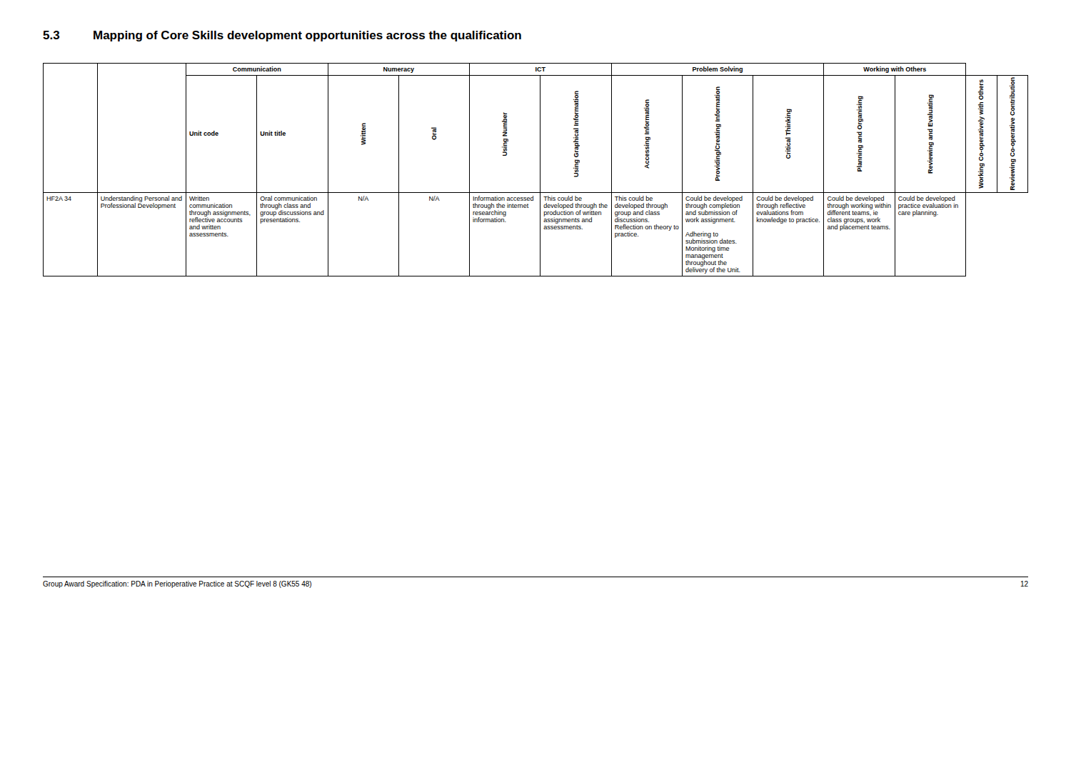5.3 Mapping of Core Skills development opportunities across the qualification
| | | Communication | Numeracy | ICT | Problem Solving | Working with Others |
| --- | --- | --- | --- | --- | --- | --- |
| Unit code | Unit title | Written | Oral | Using Number | Using Graphical Information | Accessing Information | Providing/Creating Information | Critical Thinking | Planning and Organising | Reviewing and Evaluating | Working Co-operatively with Others | Reviewing Co-operative Contribution |
| HF2A 34 | Understanding Personal and Professional Development | Written communication through assignments, reflective accounts and written assessments. | Oral communication through class and group discussions and presentations. | N/A | N/A | Information accessed through the internet researching information. | This could be developed through the production of written assignments and assessments. | This could be developed through group and class discussions. Reflection on theory to practice. | Could be developed through completion and submission of work assignment. Adhering to submission dates. Monitoring time management throughout the delivery of the Unit. | Could be developed through reflective evaluations from knowledge to practice. | Could be developed through working within different teams, ie class groups, work and placement teams. | Could be developed practice evaluation in care planning. |
Group Award Specification: PDA in Perioperative Practice at SCQF level 8 (GK55 48) 12